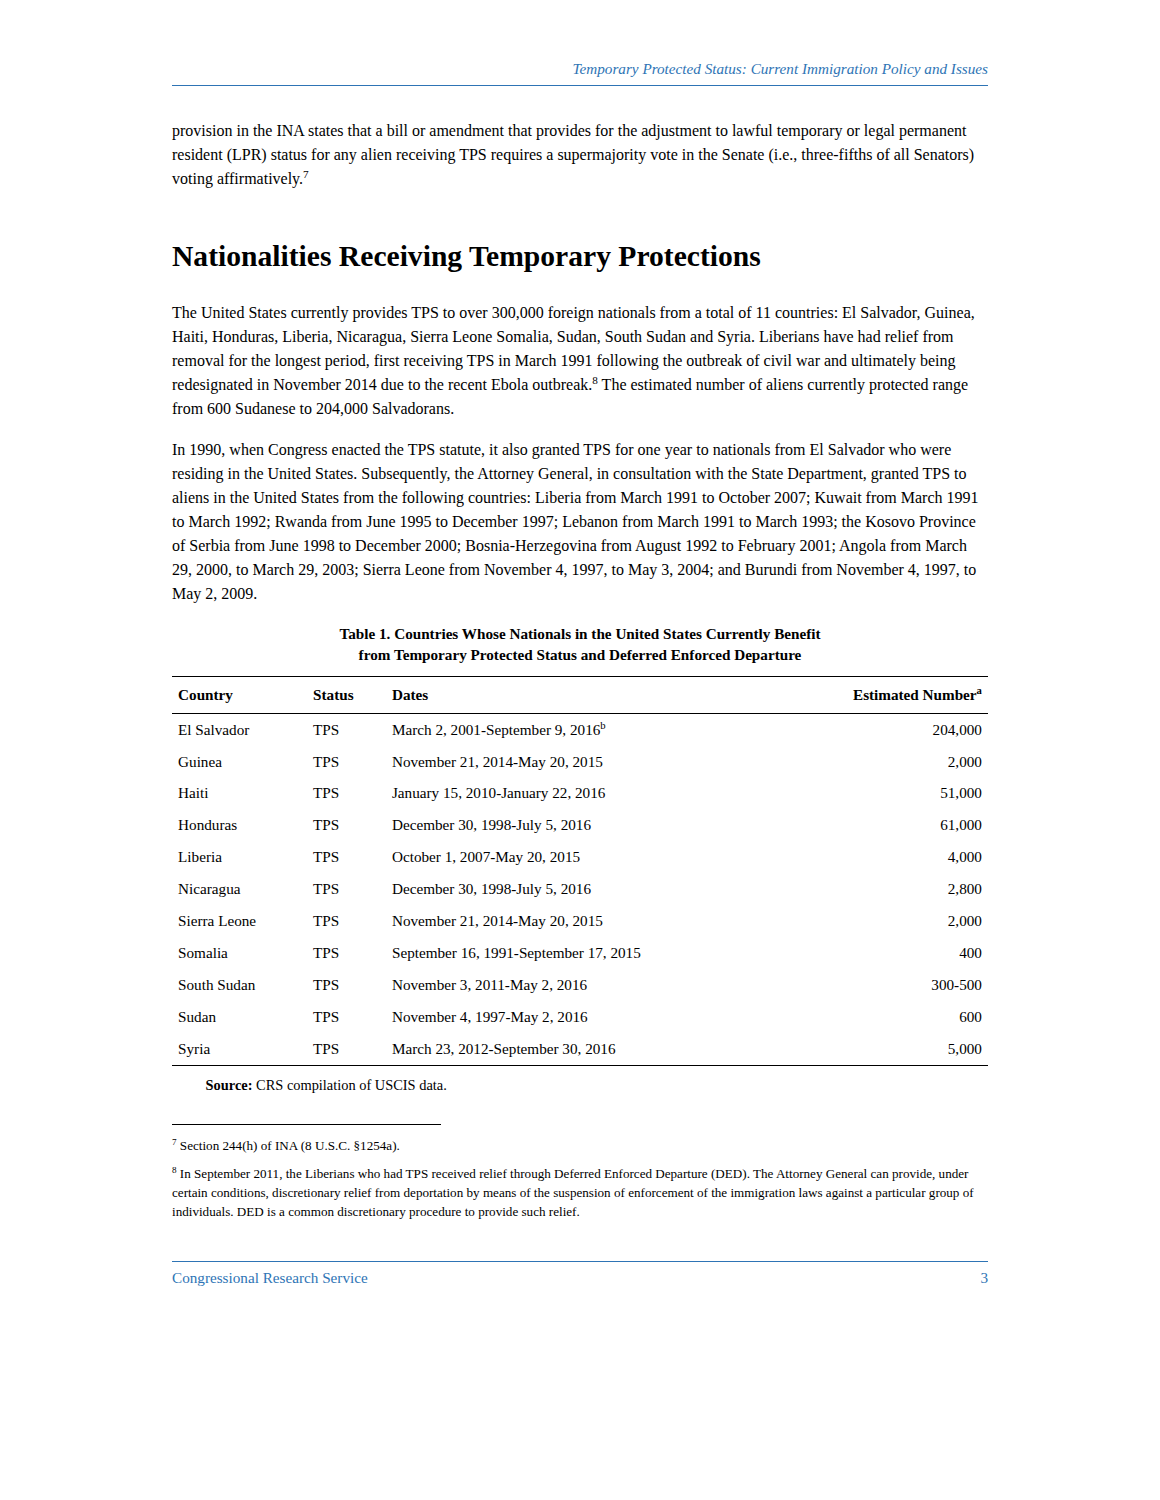Temporary Protected Status: Current Immigration Policy and Issues
provision in the INA states that a bill or amendment that provides for the adjustment to lawful temporary or legal permanent resident (LPR) status for any alien receiving TPS requires a supermajority vote in the Senate (i.e., three-fifths of all Senators) voting affirmatively.7
Nationalities Receiving Temporary Protections
The United States currently provides TPS to over 300,000 foreign nationals from a total of 11 countries: El Salvador, Guinea, Haiti, Honduras, Liberia, Nicaragua, Sierra Leone Somalia, Sudan, South Sudan and Syria. Liberians have had relief from removal for the longest period, first receiving TPS in March 1991 following the outbreak of civil war and ultimately being redesignated in November 2014 due to the recent Ebola outbreak.8 The estimated number of aliens currently protected range from 600 Sudanese to 204,000 Salvadorans.
In 1990, when Congress enacted the TPS statute, it also granted TPS for one year to nationals from El Salvador who were residing in the United States. Subsequently, the Attorney General, in consultation with the State Department, granted TPS to aliens in the United States from the following countries: Liberia from March 1991 to October 2007; Kuwait from March 1991 to March 1992; Rwanda from June 1995 to December 1997; Lebanon from March 1991 to March 1993; the Kosovo Province of Serbia from June 1998 to December 2000; Bosnia-Herzegovina from August 1992 to February 2001; Angola from March 29, 2000, to March 29, 2003; Sierra Leone from November 4, 1997, to May 3, 2004; and Burundi from November 4, 1997, to May 2, 2009.
Table 1. Countries Whose Nationals in the United States Currently Benefit from Temporary Protected Status and Deferred Enforced Departure
| Country | Status | Dates | Estimated Number a |
| --- | --- | --- | --- |
| El Salvador | TPS | March 2, 2001-September 9, 2016 b | 204,000 |
| Guinea | TPS | November 21, 2014-May 20, 2015 | 2,000 |
| Haiti | TPS | January 15, 2010-January 22, 2016 | 51,000 |
| Honduras | TPS | December 30, 1998-July 5, 2016 | 61,000 |
| Liberia | TPS | October 1, 2007-May 20, 2015 | 4,000 |
| Nicaragua | TPS | December 30, 1998-July 5, 2016 | 2,800 |
| Sierra Leone | TPS | November 21, 2014-May 20, 2015 | 2,000 |
| Somalia | TPS | September 16, 1991-September 17, 2015 | 400 |
| South Sudan | TPS | November 3, 2011-May 2, 2016 | 300-500 |
| Sudan | TPS | November 4, 1997-May 2, 2016 | 600 |
| Syria | TPS | March 23, 2012-September 30, 2016 | 5,000 |
Source: CRS compilation of USCIS data.
7 Section 244(h) of INA (8 U.S.C. §1254a).
8 In September 2011, the Liberians who had TPS received relief through Deferred Enforced Departure (DED). The Attorney General can provide, under certain conditions, discretionary relief from deportation by means of the suspension of enforcement of the immigration laws against a particular group of individuals. DED is a common discretionary procedure to provide such relief.
Congressional Research Service 3